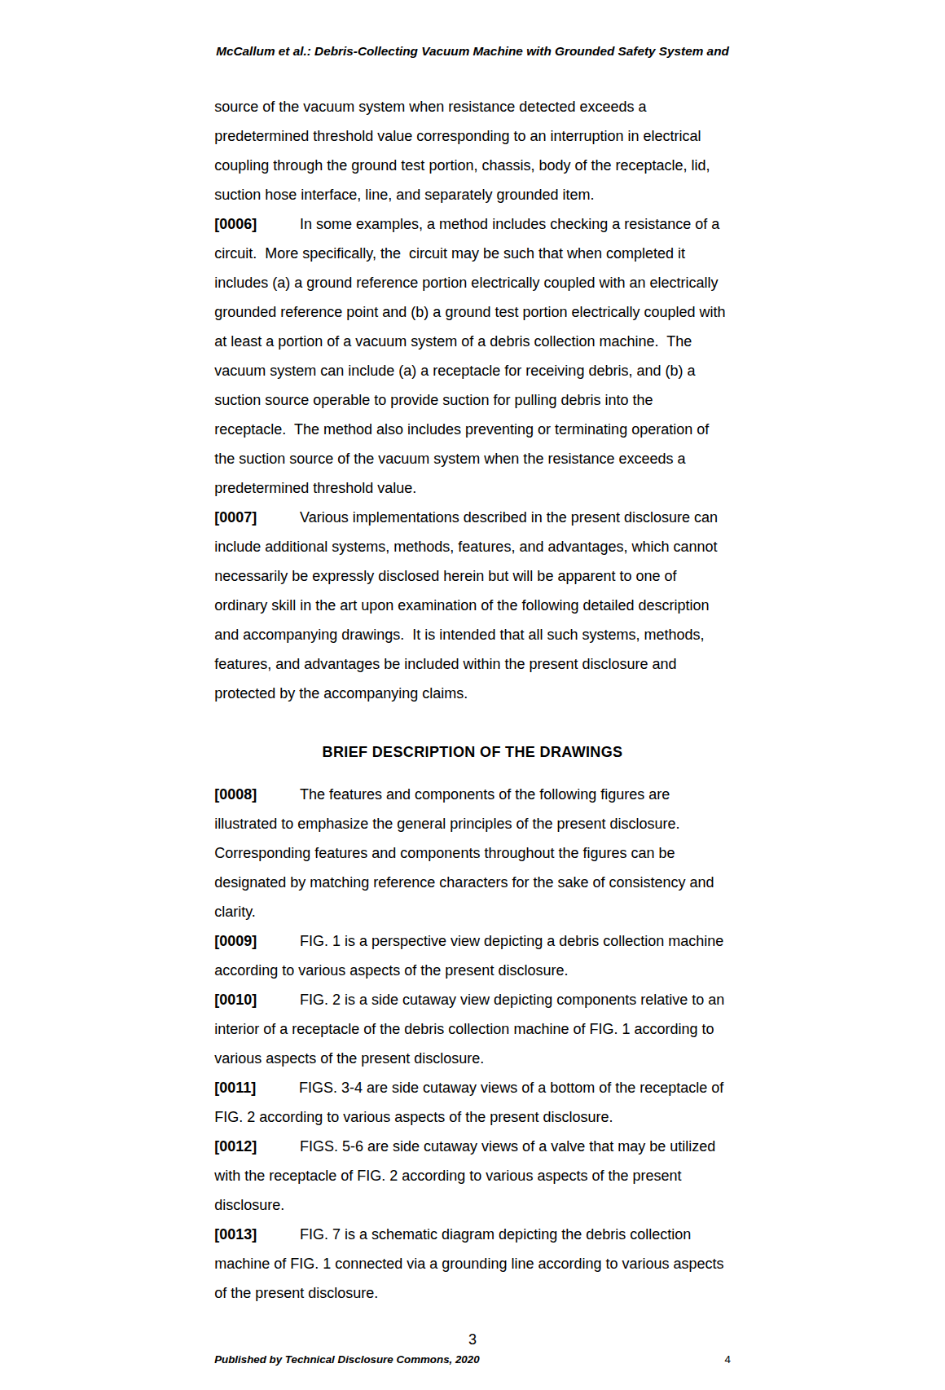McCallum et al.: Debris-Collecting Vacuum Machine with Grounded Safety System and
source of the vacuum system when resistance detected exceeds a predetermined threshold value corresponding to an interruption in electrical coupling through the ground test portion, chassis, body of the receptacle, lid, suction hose interface, line, and separately grounded item.
[0006] In some examples, a method includes checking a resistance of a circuit. More specifically, the circuit may be such that when completed it includes (a) a ground reference portion electrically coupled with an electrically grounded reference point and (b) a ground test portion electrically coupled with at least a portion of a vacuum system of a debris collection machine. The vacuum system can include (a) a receptacle for receiving debris, and (b) a suction source operable to provide suction for pulling debris into the receptacle. The method also includes preventing or terminating operation of the suction source of the vacuum system when the resistance exceeds a predetermined threshold value.
[0007] Various implementations described in the present disclosure can include additional systems, methods, features, and advantages, which cannot necessarily be expressly disclosed herein but will be apparent to one of ordinary skill in the art upon examination of the following detailed description and accompanying drawings. It is intended that all such systems, methods, features, and advantages be included within the present disclosure and protected by the accompanying claims.
BRIEF DESCRIPTION OF THE DRAWINGS
[0008] The features and components of the following figures are illustrated to emphasize the general principles of the present disclosure. Corresponding features and components throughout the figures can be designated by matching reference characters for the sake of consistency and clarity.
[0009] FIG. 1 is a perspective view depicting a debris collection machine according to various aspects of the present disclosure.
[0010] FIG. 2 is a side cutaway view depicting components relative to an interior of a receptacle of the debris collection machine of FIG. 1 according to various aspects of the present disclosure.
[0011] FIGS. 3-4 are side cutaway views of a bottom of the receptacle of FIG. 2 according to various aspects of the present disclosure.
[0012] FIGS. 5-6 are side cutaway views of a valve that may be utilized with the receptacle of FIG. 2 according to various aspects of the present disclosure.
[0013] FIG. 7 is a schematic diagram depicting the debris collection machine of FIG. 1 connected via a grounding line according to various aspects of the present disclosure.
3
Published by Technical Disclosure Commons, 2020 4